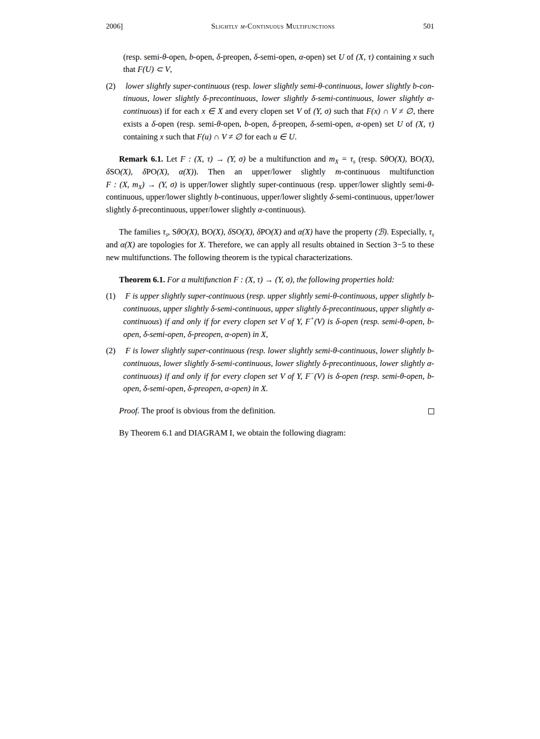2006] Slightly m-Continuous Multifunctions 501
(resp. semi-θ-open, b-open, δ-preopen, δ-semi-open, α-open) set U of (X, τ) containing x such that F(U) ⊂ V,
(2) lower slightly super-continuous (resp. lower slightly semi-θ-continuous, lower slightly b-continuous, lower slightly δ-precontinuous, lower slightly δ-semi-continuous, lower slightly α-continuous) if for each x ∈ X and every clopen set V of (Y, σ) such that F(x) ∩ V ≠ ∅, there exists a δ-open (resp. semi-θ-open, b-open, δ-preopen, δ-semi-open, α-open) set U of (X, τ) containing x such that F(u) ∩ V ≠ ∅ for each u ∈ U.
Remark 6.1. Let F : (X, τ) → (Y, σ) be a multifunction and mX = τs (resp. SθO(X), BO(X), δSO(X), δPO(X), α(X)). Then an upper/lower slightly m-continuous multifunction F : (X, mX) → (Y, σ) is upper/lower slightly super-continuous (resp. upper/lower slightly semi-θ-continuous, upper/lower slightly b-continuous, upper/lower slightly δ-semi-continuous, upper/lower slightly δ-precontinuous, upper/lower slightly α-continuous).
The families τs, SθO(X), BO(X), δSO(X), δPO(X) and α(X) have the property (ℬ). Especially, τs and α(X) are topologies for X. Therefore, we can apply all results obtained in Section 3−5 to these new multifunctions. The following theorem is the typical characterizations.
Theorem 6.1. For a multifunction F : (X, τ) → (Y, σ), the following properties hold:
(1) F is upper slightly super-continuous (resp. upper slightly semi-θ-continuous, upper slightly b-continuous, upper slightly δ-semi-continuous, upper slightly δ-precontinuous, upper slightly α-continuous) if and only if for every clopen set V of Y, F+(V) is δ-open (resp. semi-θ-open, b-open, δ-semi-open, δ-preopen, α-open) in X,
(2) F is lower slightly super-continuous (resp. lower slightly semi-θ-continuous, lower slightly b-continuous, lower slightly δ-semi-continuous, lower slightly δ-precontinuous, lower slightly α-continuous) if and only if for every clopen set V of Y, F−(V) is δ-open (resp. semi-θ-open, b-open, δ-semi-open, δ-preopen, α-open) in X.
Proof. The proof is obvious from the definition.
By Theorem 6.1 and DIAGRAM I, we obtain the following diagram: